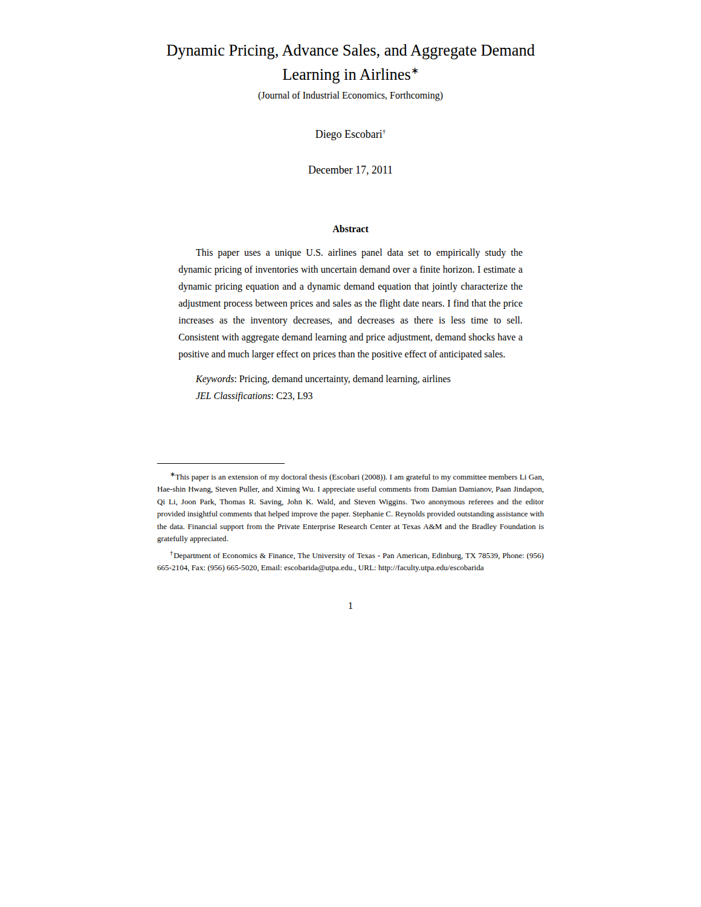Dynamic Pricing, Advance Sales, and Aggregate Demand Learning in Airlines∗
(Journal of Industrial Economics, Forthcoming)
Diego Escobari†
December 17, 2011
Abstract
This paper uses a unique U.S. airlines panel data set to empirically study the dynamic pricing of inventories with uncertain demand over a finite horizon. I estimate a dynamic pricing equation and a dynamic demand equation that jointly characterize the adjustment process between prices and sales as the flight date nears. I find that the price increases as the inventory decreases, and decreases as there is less time to sell. Consistent with aggregate demand learning and price adjustment, demand shocks have a positive and much larger effect on prices than the positive effect of anticipated sales.
Keywords: Pricing, demand uncertainty, demand learning, airlines
JEL Classifications: C23, L93
∗This paper is an extension of my doctoral thesis (Escobari (2008)). I am grateful to my committee members Li Gan, Hae-shin Hwang, Steven Puller, and Ximing Wu. I appreciate useful comments from Damian Damianov, Paan Jindapon, Qi Li, Joon Park, Thomas R. Saving, John K. Wald, and Steven Wiggins. Two anonymous referees and the editor provided insightful comments that helped improve the paper. Stephanie C. Reynolds provided outstanding assistance with the data. Financial support from the Private Enterprise Research Center at Texas A&M and the Bradley Foundation is gratefully appreciated.
†Department of Economics & Finance, The University of Texas - Pan American, Edinburg, TX 78539, Phone: (956) 665-2104, Fax: (956) 665-5020, Email: escobarida@utpa.edu., URL: http://faculty.utpa.edu/escobarida
1